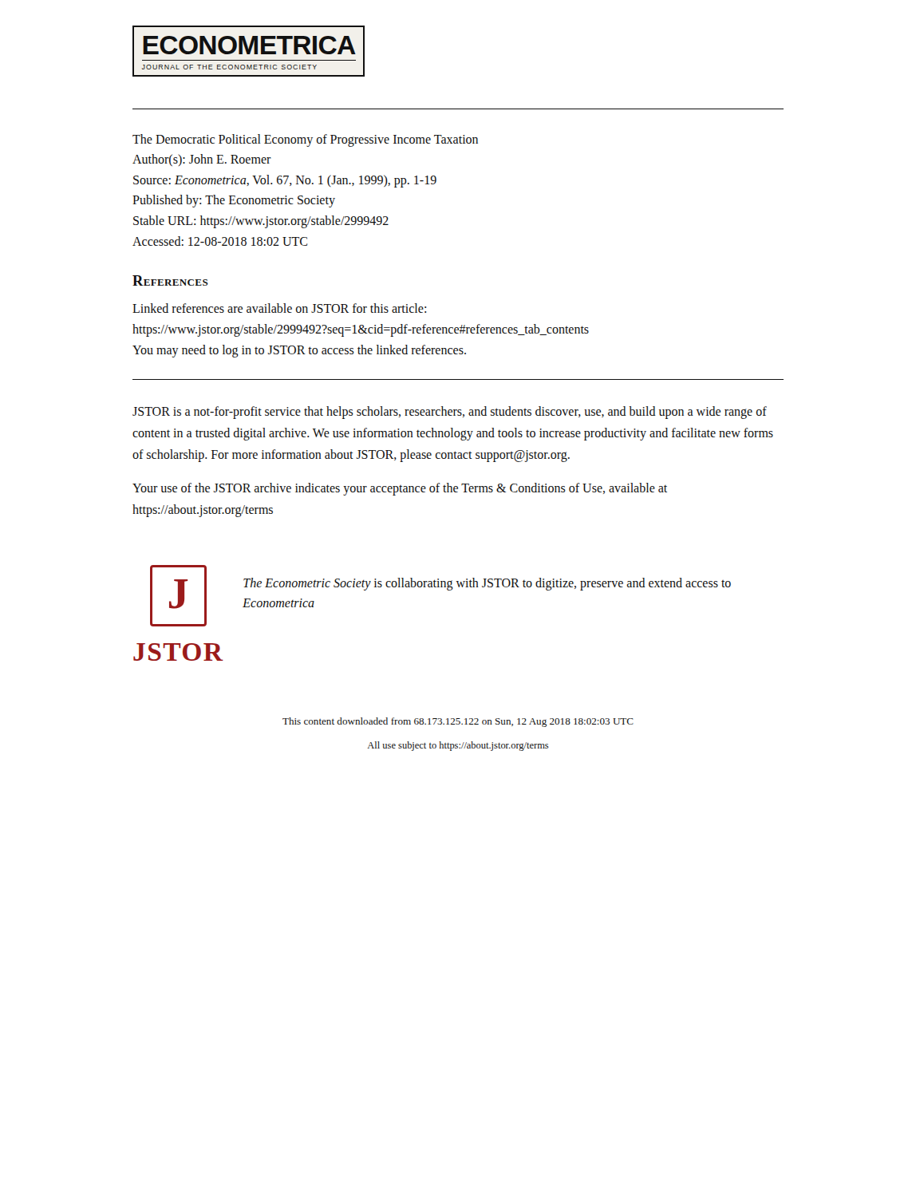ECONOMETRICA JOURNAL OF THE ECONOMETRIC SOCIETY
The Democratic Political Economy of Progressive Income Taxation
Author(s): John E. Roemer
Source: Econometrica, Vol. 67, No. 1 (Jan., 1999), pp. 1-19
Published by: The Econometric Society
Stable URL: https://www.jstor.org/stable/2999492
Accessed: 12-08-2018 18:02 UTC
References
Linked references are available on JSTOR for this article:
https://www.jstor.org/stable/2999492?seq=1&cid=pdf-reference#references_tab_contents
You may need to log in to JSTOR to access the linked references.
JSTOR is a not-for-profit service that helps scholars, researchers, and students discover, use, and build upon a wide range of content in a trusted digital archive. We use information technology and tools to increase productivity and facilitate new forms of scholarship. For more information about JSTOR, please contact support@jstor.org.
Your use of the JSTOR archive indicates your acceptance of the Terms & Conditions of Use, available at
https://about.jstor.org/terms
J JSTOR
The Econometric Society is collaborating with JSTOR to digitize, preserve and extend access to Econometrica
This content downloaded from 68.173.125.122 on Sun, 12 Aug 2018 18:02:03 UTC
All use subject to https://about.jstor.org/terms